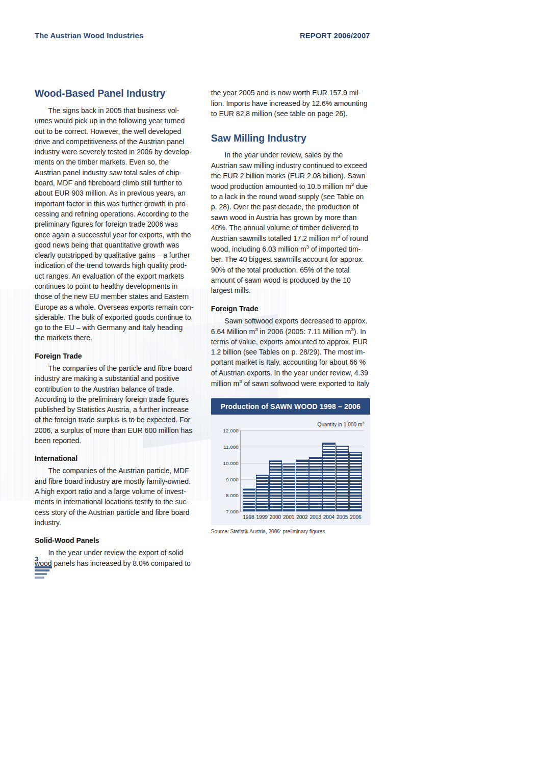The Austrian Wood Industries
REPORT 2006/2007
Wood-Based Panel Industry
The signs back in 2005 that business volumes would pick up in the following year turned out to be correct. However, the well developed drive and competitiveness of the Austrian panel industry were severely tested in 2006 by developments on the timber markets. Even so, the Austrian panel industry saw total sales of chipboard, MDF and fibreboard climb still further to about EUR 903 million. As in previous years, an important factor in this was further growth in processing and refining operations. According to the preliminary figures for foreign trade 2006 was once again a successful year for exports, with the good news being that quantitative growth was clearly outstripped by qualitative gains – a further indication of the trend towards high quality product ranges. An evaluation of the export markets continues to point to healthy developments in those of the new EU member states and Eastern Europe as a whole. Overseas exports remain considerable. The bulk of exported goods continue to go to the EU – with Germany and Italy heading the markets there.
Foreign Trade
The companies of the particle and fibre board industry are making a substantial and positive contribution to the Austrian balance of trade. According to the preliminary foreign trade figures published by Statistics Austria, a further increase of the foreign trade surplus is to be expected. For 2006, a surplus of more than EUR 600 million has been reported.
International
The companies of the Austrian particle, MDF and fibre board industry are mostly family-owned. A high export ratio and a large volume of investments in international locations testify to the success story of the Austrian particle and fibre board industry.
Solid-Wood Panels
In the year under review the export of solid wood panels has increased by 8.0% compared to the year 2005 and is now worth EUR 157.9 million. Imports have increased by 12.6% amounting to EUR 82.8 million (see table on page 26).
Saw Milling Industry
In the year under review, sales by the Austrian saw milling industry continued to exceed the EUR 2 billion marks (EUR 2.08 billion). Sawn wood production amounted to 10.5 million m3 due to a lack in the round wood supply (see Table on p. 28). Over the past decade, the production of sawn wood in Austria has grown by more than 40%. The annual volume of timber delivered to Austrian sawmills totalled 17.2 million m3 of round wood, including 6.03 million m3 of imported timber. The 40 biggest sawmills account for approx. 90% of the total production. 65% of the total amount of sawn wood is produced by the 10 largest mills.
Foreign Trade
Sawn softwood exports decreased to approx. 6.64 Million m3 in 2006 (2005: 7.11 Million m3). In terms of value, exports amounted to approx. EUR 1.2 billion (see Tables on p. 28/29). The most important market is Italy, accounting for about 66 % of Austrian exports. In the year under review, 4.39 million m3 of sawn softwood were exported to Italy
Production of SAWN WOOD 1998 – 2006
Quantity in 1.000 m3
12.000
11.000
10.000
9.000
8.000
7.000
199819992000200120022003200420052006
Source: Statistik Austria, 2006: preliminary figures
3